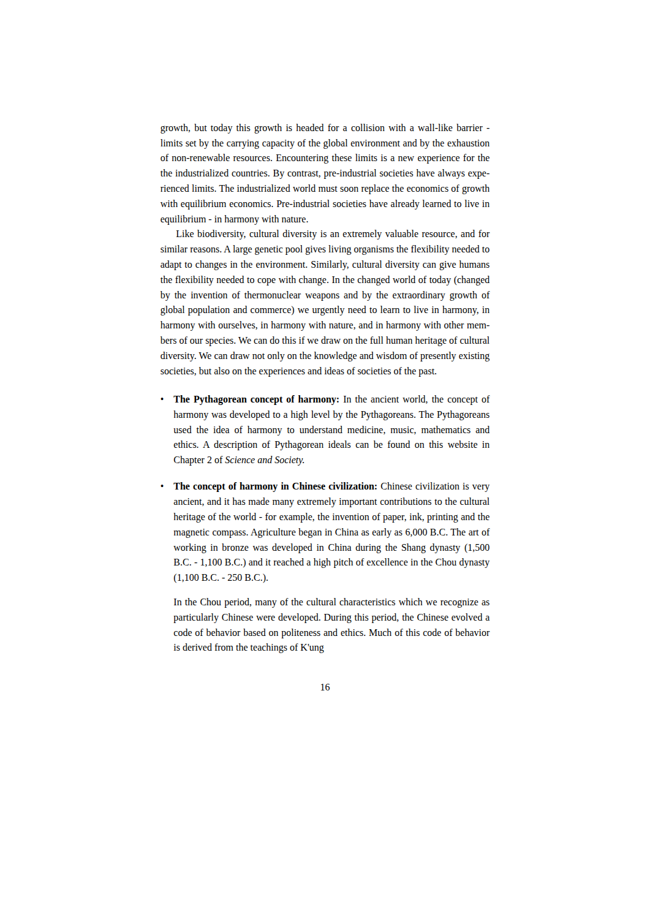growth, but today this growth is headed for a collision with a wall-like barrier - limits set by the carrying capacity of the global environment and by the exhaustion of non-renewable resources. Encountering these limits is a new experience for the the industrialized countries. By contrast, pre-industrial societies have always experienced limits. The industrialized world must soon replace the economics of growth with equilibrium economics. Pre-industrial societies have already learned to live in equilibrium - in harmony with nature.
Like biodiversity, cultural diversity is an extremely valuable resource, and for similar reasons. A large genetic pool gives living organisms the flexibility needed to adapt to changes in the environment. Similarly, cultural diversity can give humans the flexibility needed to cope with change. In the changed world of today (changed by the invention of thermonuclear weapons and by the extraordinary growth of global population and commerce) we urgently need to learn to live in harmony, in harmony with ourselves, in harmony with nature, and in harmony with other members of our species. We can do this if we draw on the full human heritage of cultural diversity. We can draw not only on the knowledge and wisdom of presently existing societies, but also on the experiences and ideas of societies of the past.
The Pythagorean concept of harmony: In the ancient world, the concept of harmony was developed to a high level by the Pythagoreans. The Pythagoreans used the idea of harmony to understand medicine, music, mathematics and ethics. A description of Pythagorean ideals can be found on this website in Chapter 2 of Science and Society.
The concept of harmony in Chinese civilization: Chinese civilization is very ancient, and it has made many extremely important contributions to the cultural heritage of the world - for example, the invention of paper, ink, printing and the magnetic compass. Agriculture began in China as early as 6,000 B.C. The art of working in bronze was developed in China during the Shang dynasty (1,500 B.C. - 1,100 B.C.) and it reached a high pitch of excellence in the Chou dynasty (1,100 B.C. - 250 B.C.).
In the Chou period, many of the cultural characteristics which we recognize as particularly Chinese were developed. During this period, the Chinese evolved a code of behavior based on politeness and ethics. Much of this code of behavior is derived from the teachings of K'ung
16